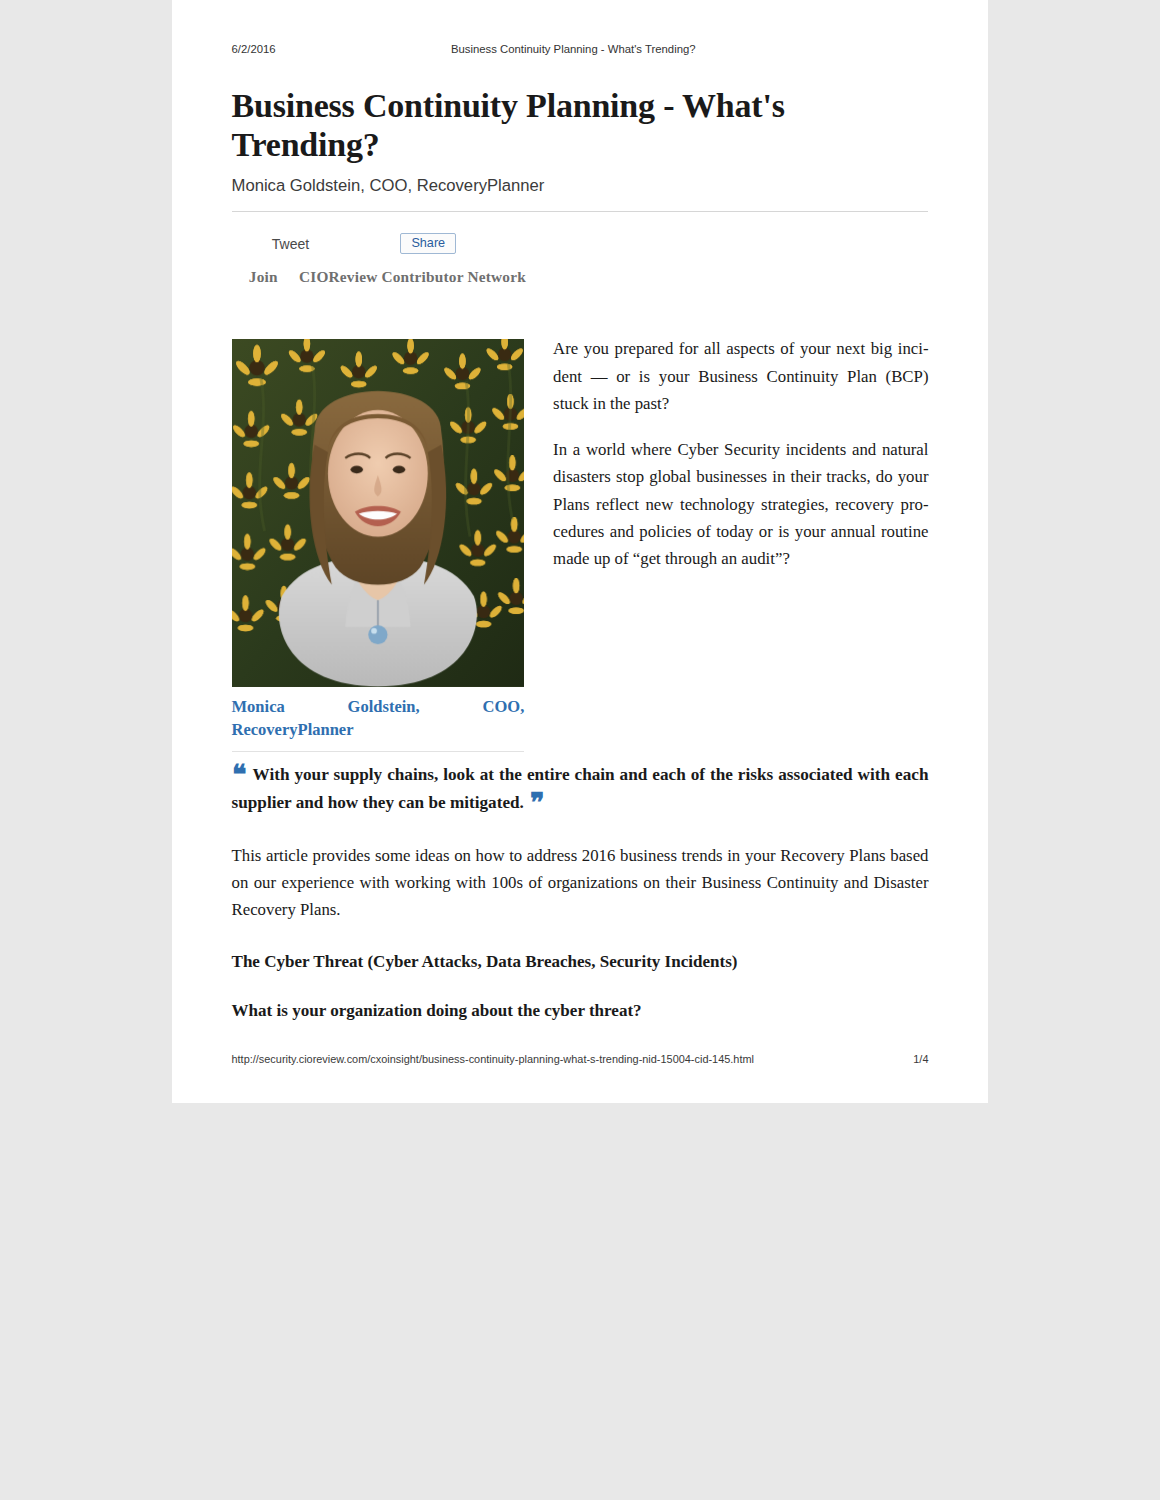6/2/2016 Business Continuity Planning - What's Trending?
Business Continuity Planning - What's Trending?
Monica Goldstein, COO, RecoveryPlanner
Tweet Share
Join CIOReview Contributor Network
Monica Goldstein, COO, RecoveryPlanner
Are you prepared for all aspects of your next big incident — or is your Business Continuity Plan (BCP) stuck in the past?
In a world where Cyber Security incidents and natural disasters stop global businesses in their tracks, do your Plans reflect new technology strategies, recovery procedures and policies of today or is your annual routine made up of “get through an audit”?
❝With your supply chains, look at the entire chain and each of the risks associated with each supplier and how they can be mitigated.❞
This article provides some ideas on how to address 2016 business trends in your Recovery Plans based on our experience with working with 100s of organizations on their Business Continuity and Disaster Recovery Plans.
The Cyber Threat (Cyber Attacks, Data Breaches, Security Incidents)
What is your organization doing about the cyber threat?
http://security.cioreview.com/cxoinsight/business-continuity-planning-what-s-trending-nid-15004-cid-145.html 1/4